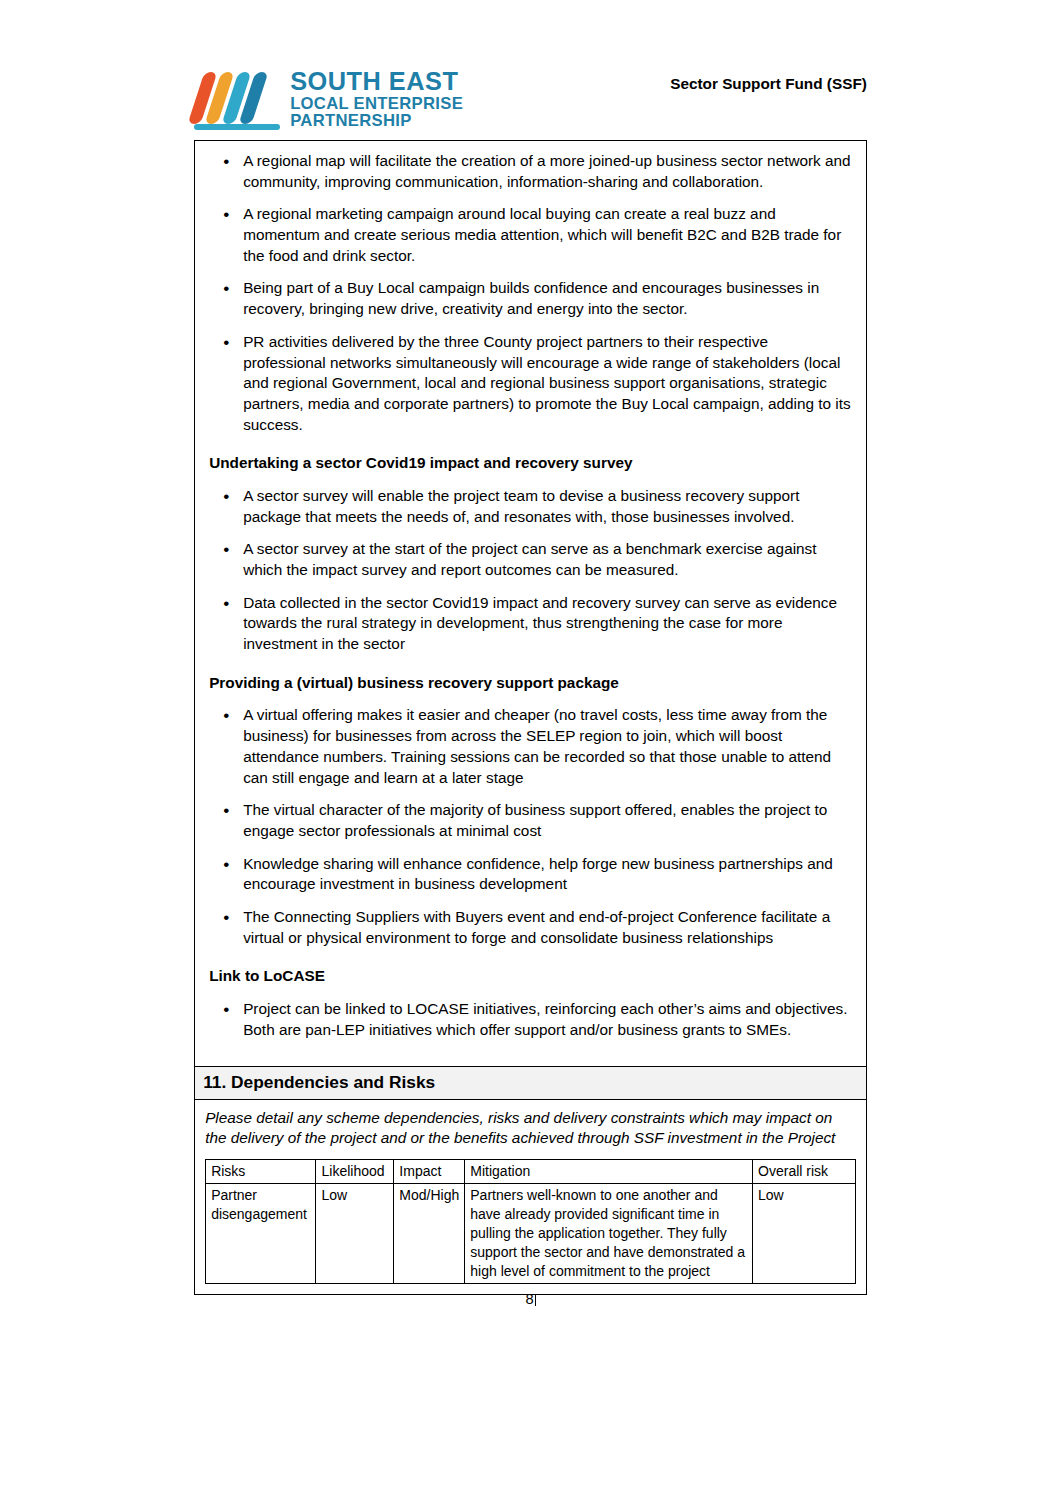SOUTH EAST
LOCAL ENTERPRISE
PARTNERSHIP
Sector Support Fund (SSF)
A regional map will facilitate the creation of a more joined-up business sector network and community, improving communication, information-sharing and collaboration.
A regional marketing campaign around local buying can create a real buzz and momentum and create serious media attention, which will benefit B2C and B2B trade for the food and drink sector.
Being part of a Buy Local campaign builds confidence and encourages businesses in recovery, bringing new drive, creativity and energy into the sector.
PR activities delivered by the three County project partners to their respective professional networks simultaneously will encourage a wide range of stakeholders (local and regional Government, local and regional business support organisations, strategic partners, media and corporate partners) to promote the Buy Local campaign, adding to its success.
Undertaking a sector Covid19 impact and recovery survey
A sector survey will enable the project team to devise a business recovery support package that meets the needs of, and resonates with, those businesses involved.
A sector survey at the start of the project can serve as a benchmark exercise against which the impact survey and report outcomes can be measured.
Data collected in the sector Covid19 impact and recovery survey can serve as evidence towards the rural strategy in development, thus strengthening the case for more investment in the sector
Providing a (virtual) business recovery support package
A virtual offering makes it easier and cheaper (no travel costs, less time away from the business) for businesses from across the SELEP region to join, which will boost attendance numbers. Training sessions can be recorded so that those unable to attend can still engage and learn at a later stage
The virtual character of the majority of business support offered, enables the project to engage sector professionals at minimal cost
Knowledge sharing will enhance confidence, help forge new business partnerships and encourage investment in business development
The Connecting Suppliers with Buyers event and end-of-project Conference facilitate a virtual or physical environment to forge and consolidate business relationships
Link to LoCASE
Project can be linked to LOCASE initiatives, reinforcing each other’s aims and objectives. Both are pan-LEP initiatives which offer support and/or business grants to SMEs.
11. Dependencies and Risks
Please detail any scheme dependencies, risks and delivery constraints which may impact on the delivery of the project and or the benefits achieved through SSF investment in the Project
| Risks | Likelihood | Impact | Mitigation | Overall risk |
| --- | --- | --- | --- | --- |
| Partner disengagement | Low | Mod/High | Partners well-known to one another and have already provided significant time in pulling the application together. They fully support the sector and have demonstrated a high level of commitment to the project | Low |
8